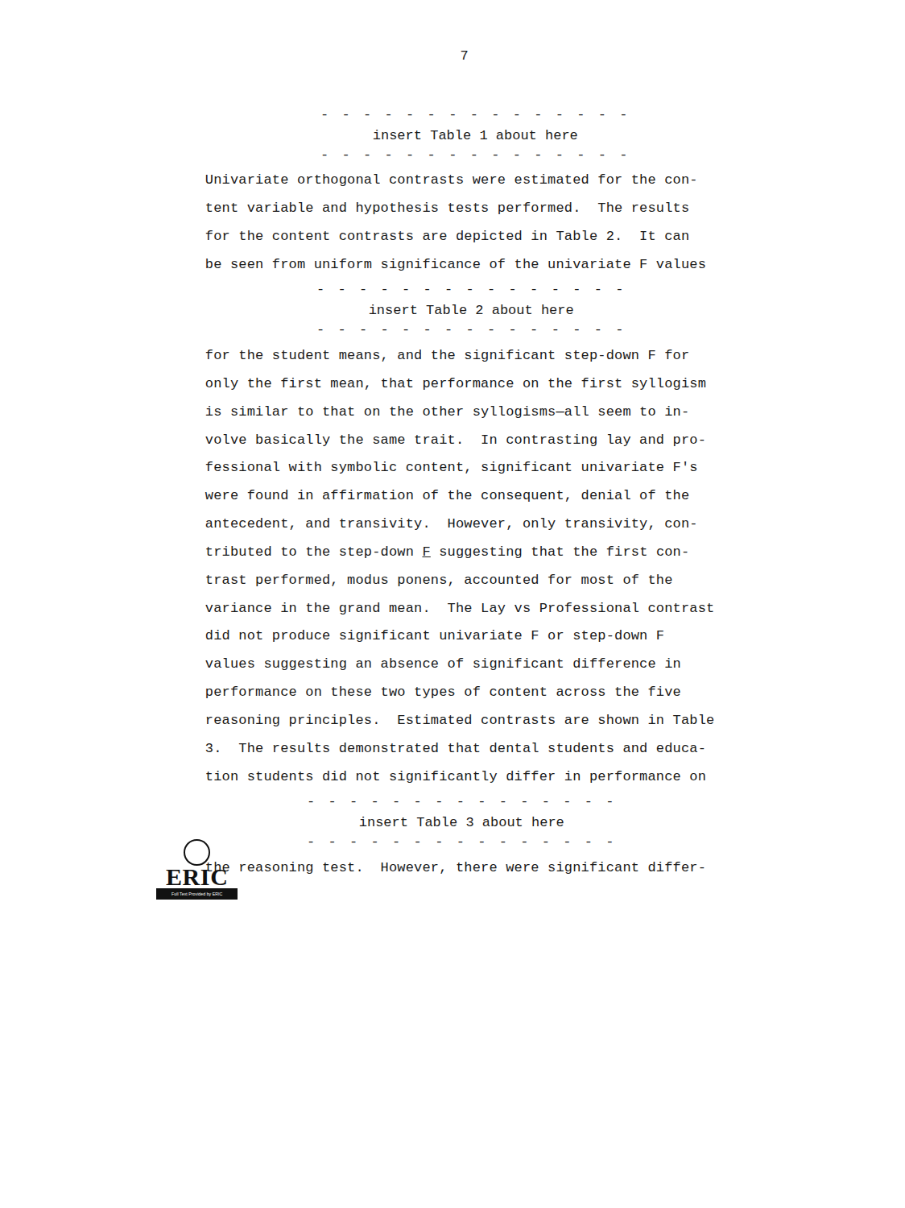7
- - - - - - - - - - - - - - -
insert Table 1 about here
- - - - - - - - - - - - - - -
Univariate orthogonal contrasts were estimated for the con-
tent variable and hypothesis tests performed. The results
for the content contrasts are depicted in Table 2. It can
be seen from uniform significance of the univariate F values
- - - - - - - - - - - - - - -
insert Table 2 about here
- - - - - - - - - - - - - - -
for the student means, and the significant step-down F for
only the first mean, that performance on the first syllogism
is similar to that on the other syllogisms—all seem to in-
volve basically the same trait. In contrasting lay and pro-
fessional with symbolic content, significant univariate F's
were found in affirmation of the consequent, denial of the
antecedent, and transivity. However, only transivity, con-
tributed to the step-down F suggesting that the first con-
trast performed, modus ponens, accounted for most of the
variance in the grand mean. The Lay vs Professional contrast
did not produce significant univariate F or step-down F
values suggesting an absence of significant difference in
performance on these two types of content across the five
reasoning principles. Estimated contrasts are shown in Table
3. The results demonstrated that dental students and educa-
tion students did not significantly differ in performance on
- - - - - - - - - - - - - - -
insert Table 3 about here
- - - - - - - - - - - - - - -
the reasoning test. However, there were significant differ-
ERIC Full Text Provided by ERIC